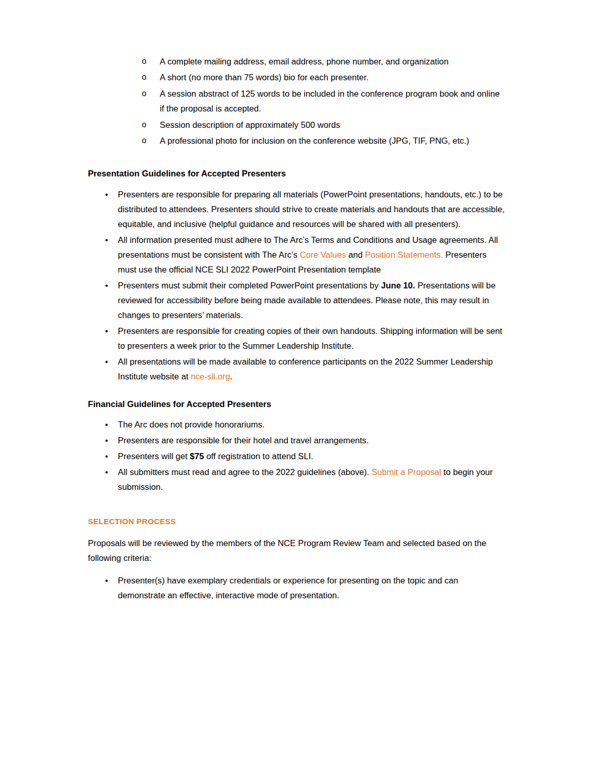A complete mailing address, email address, phone number, and organization
A short (no more than 75 words) bio for each presenter.
A session abstract of 125 words to be included in the conference program book and online if the proposal is accepted.
Session description of approximately 500 words
A professional photo for inclusion on the conference website (JPG, TIF, PNG, etc.)
Presentation Guidelines for Accepted Presenters
Presenters are responsible for preparing all materials (PowerPoint presentations, handouts, etc.) to be distributed to attendees. Presenters should strive to create materials and handouts that are accessible, equitable, and inclusive (helpful guidance and resources will be shared with all presenters).
All information presented must adhere to The Arc’s Terms and Conditions and Usage agreements. All presentations must be consistent with The Arc’s Core Values and Position Statements. Presenters must use the official NCE SLI 2022 PowerPoint Presentation template
Presenters must submit their completed PowerPoint presentations by June 10. Presentations will be reviewed for accessibility before being made available to attendees. Please note, this may result in changes to presenters’ materials.
Presenters are responsible for creating copies of their own handouts. Shipping information will be sent to presenters a week prior to the Summer Leadership Institute.
All presentations will be made available to conference participants on the 2022 Summer Leadership Institute website at nce-sli.org.
Financial Guidelines for Accepted Presenters
The Arc does not provide honorariums.
Presenters are responsible for their hotel and travel arrangements.
Presenters will get $75 off registration to attend SLI.
All submitters must read and agree to the 2022 guidelines (above). Submit a Proposal to begin your submission.
SELECTION PROCESS
Proposals will be reviewed by the members of the NCE Program Review Team and selected based on the following criteria:
Presenter(s) have exemplary credentials or experience for presenting on the topic and can demonstrate an effective, interactive mode of presentation.